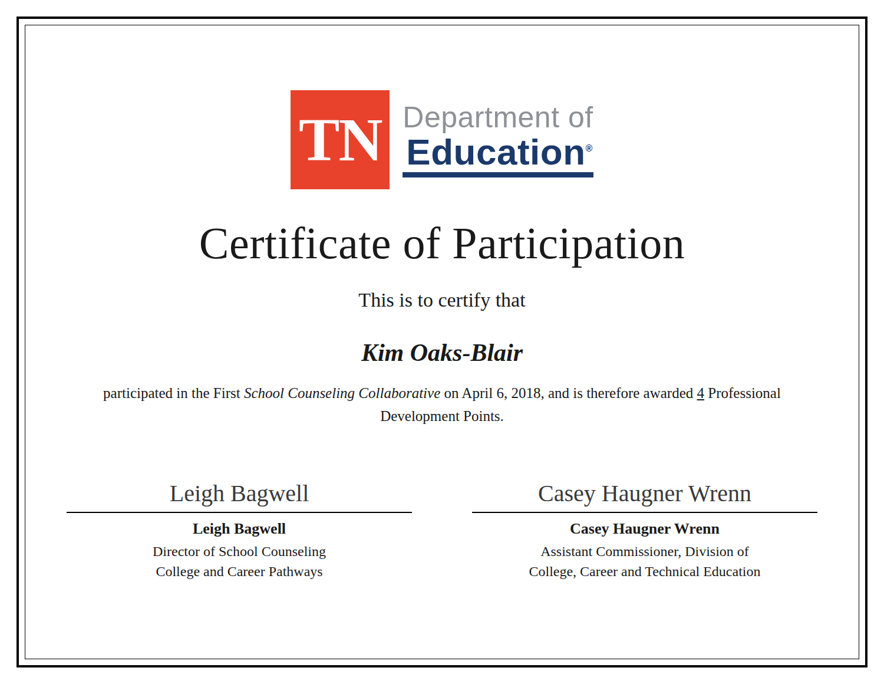TN
Department of
Education®
Certificate of Participation
This is to certify that
Kim Oaks-Blair
participated in the First School Counseling Collaborative on April 6, 2018, and is therefore awarded 4 Professional Development Points.
Leigh Bagwell
Leigh Bagwell
Director of School Counseling
College and Career Pathways
Casey Haugner Wrenn
Casey Haugner Wrenn
Assistant Commissioner, Division of
College, Career and Technical Education